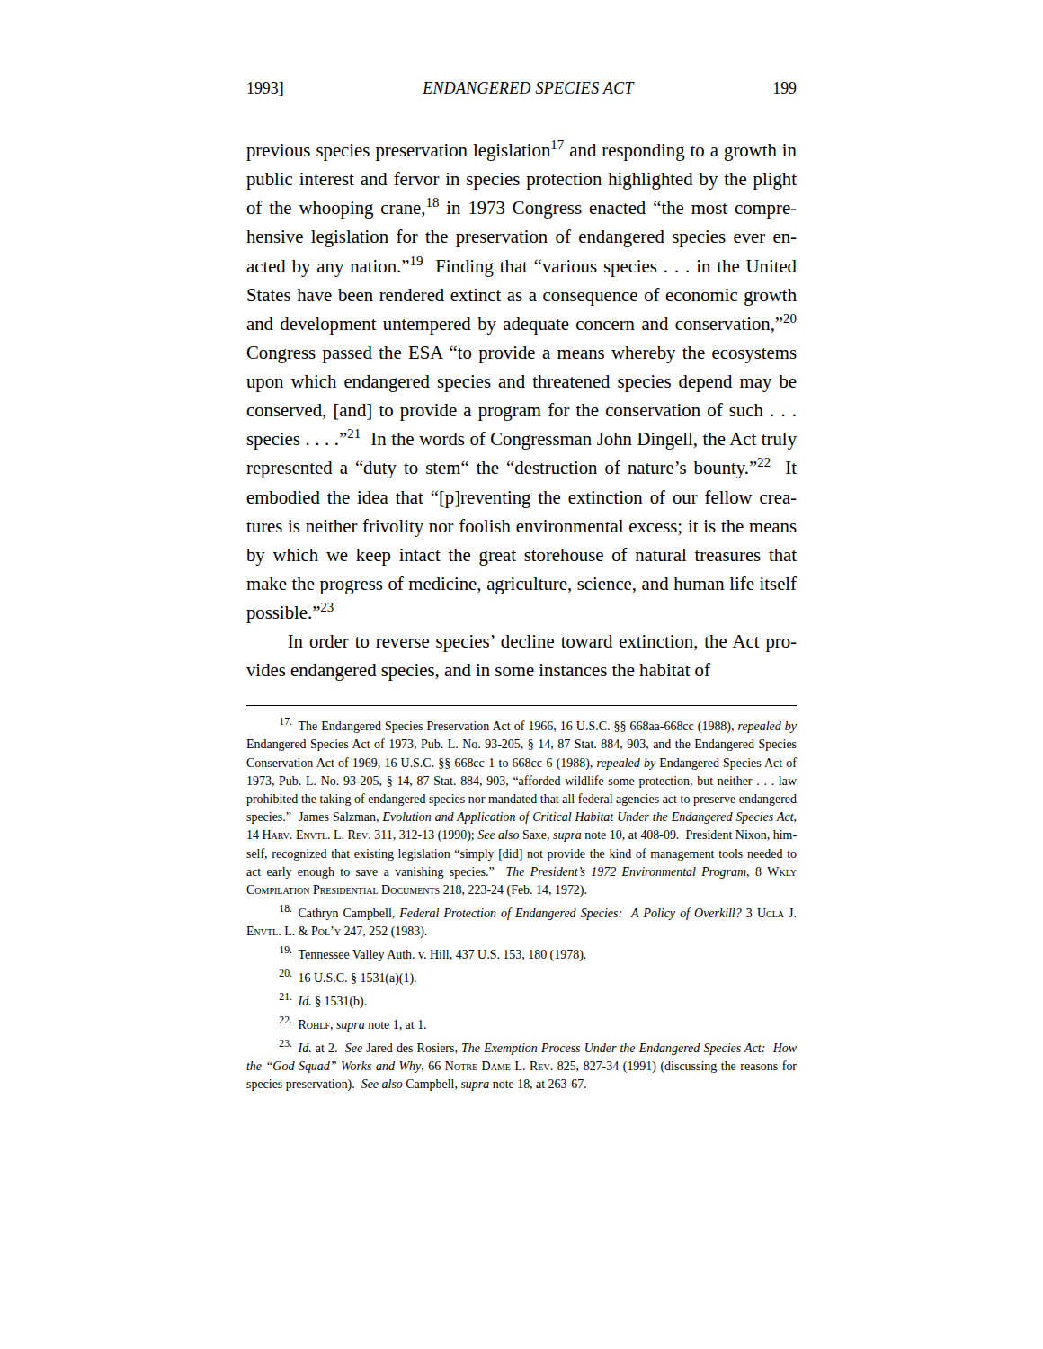1993] ENDANGERED SPECIES ACT 199
previous species preservation legislation17 and responding to a growth in public interest and fervor in species protection highlighted by the plight of the whooping crane,18 in 1973 Congress enacted “the most comprehensive legislation for the preservation of endangered species ever enacted by any nation.”19 Finding that “various species . . . in the United States have been rendered extinct as a consequence of economic growth and development untempered by adequate concern and conservation,”20 Congress passed the ESA “to provide a means whereby the ecosystems upon which endangered species and threatened species depend may be conserved, [and] to provide a program for the conservation of such . . . species . . . .”21 In the words of Congressman John Dingell, the Act truly represented a “duty to stem“ the “destruction of nature’s bounty.”22 It embodied the idea that “[p]reventing the extinction of our fellow creatures is neither frivolity nor foolish environmental excess; it is the means by which we keep intact the great storehouse of natural treasures that make the progress of medicine, agriculture, science, and human life itself possible.”23
In order to reverse species’ decline toward extinction, the Act provides endangered species, and in some instances the habitat of
The Endangered Species Preservation Act of 1966, 16 U.S.C. §§ 668aa-668cc (1988), repealed by Endangered Species Act of 1973, Pub. L. No. 93-205, § 14, 87 Stat. 884, 903, and the Endangered Species Conservation Act of 1969, 16 U.S.C. §§ 668cc-1 to 668cc-6 (1988), repealed by Endangered Species Act of 1973, Pub. L. No. 93-205, § 14, 87 Stat. 884, 903, “afforded wildlife some protection, but neither . . . law prohibited the taking of endangered species nor mandated that all federal agencies act to preserve endangered species.” James Salzman, Evolution and Application of Critical Habitat Under the Endangered Species Act, 14 Harv. Envtl. L. Rev. 311, 312-13 (1990); See also Saxe, supra note 10, at 408-09. President Nixon, himself, recognized that existing legislation “simply [did] not provide the kind of management tools needed to act early enough to save a vanishing species.” The President’s 1972 Environmental Program, 8 Wkly Compilation Presidential Documents 218, 223-24 (Feb. 14, 1972).
Cathryn Campbell, Federal Protection of Endangered Species: A Policy of Overkill? 3 Ucla J. Envtl. L. & Pol’y 247, 252 (1983).
Tennessee Valley Auth. v. Hill, 437 U.S. 153, 180 (1978).
16 U.S.C. § 1531(a)(1).
Id. § 1531(b).
Rohlf, supra note 1, at 1.
Id. at 2. See Jared des Rosiers, The Exemption Process Under the Endangered Species Act: How the “God Squad” Works and Why, 66 Notre Dame L. Rev. 825, 827-34 (1991) (discussing the reasons for species preservation). See also Campbell, supra note 18, at 263-67.